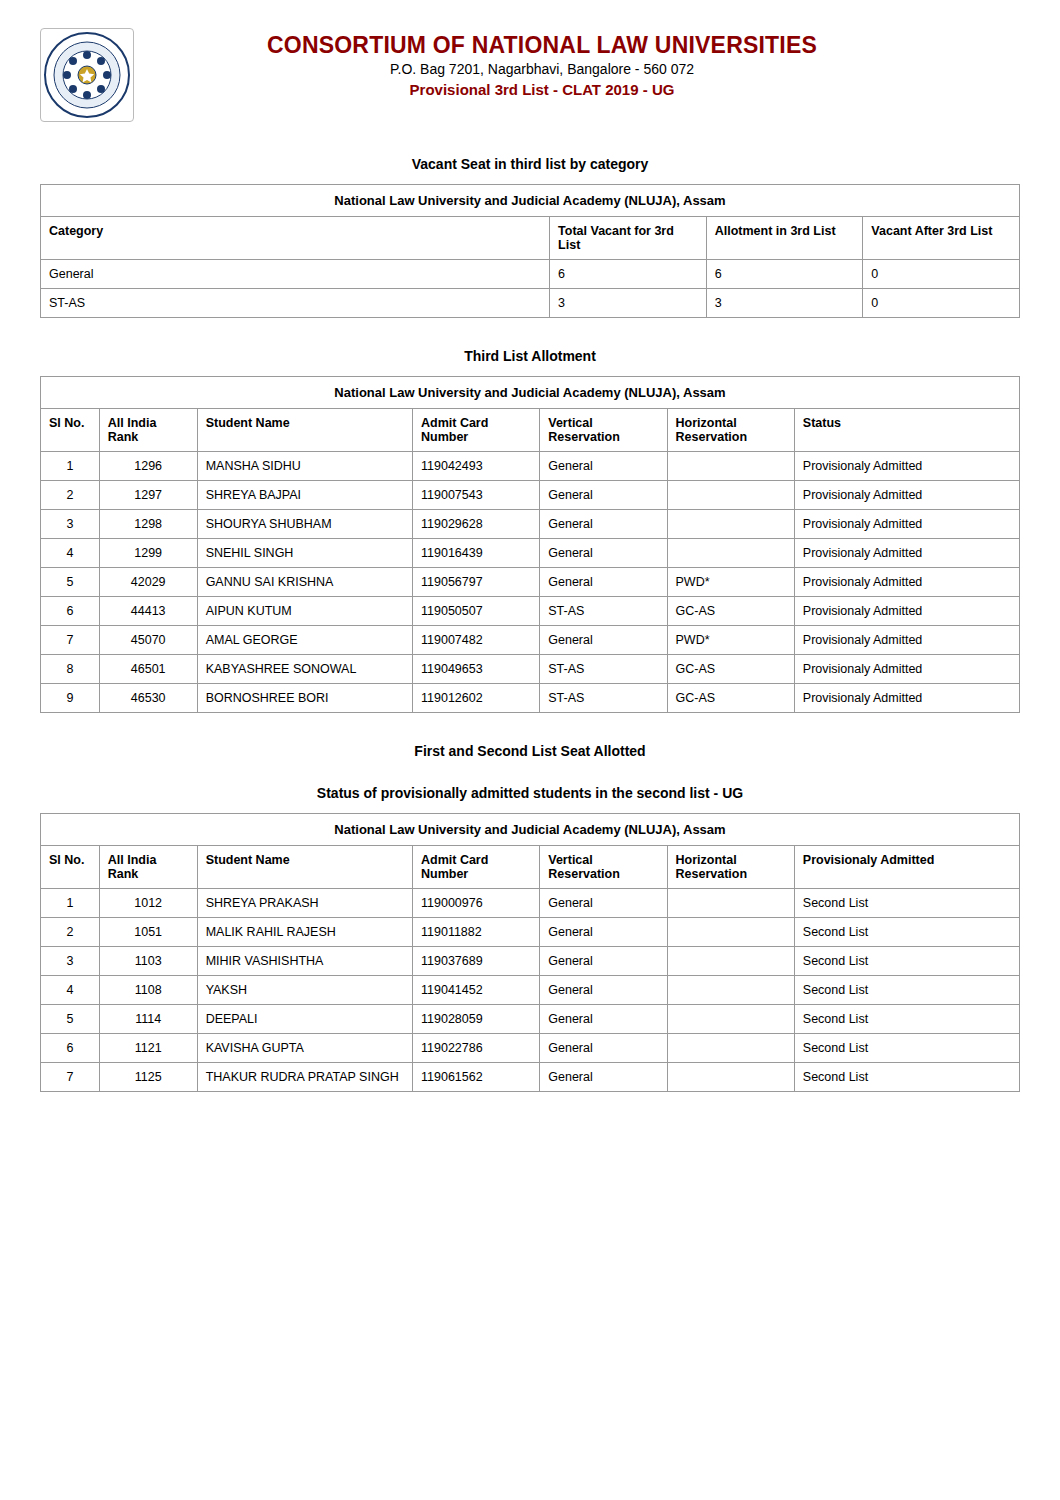CONSORTIUM OF NATIONAL LAW UNIVERSITIES
P.O. Bag 7201, Nagarbhavi, Bangalore - 560 072
Provisional 3rd List - CLAT 2019 - UG
Vacant Seat in third list by category
National Law University and Judicial Academy (NLUJA), Assam
| Category | Total Vacant for 3rd List | Allotment in 3rd List | Vacant After 3rd List |
| --- | --- | --- | --- |
| General | 6 | 6 | 0 |
| ST-AS | 3 | 3 | 0 |
Third List Allotment
National Law University and Judicial Academy (NLUJA), Assam
| Sl No. | All India Rank | Student Name | Admit Card Number | Vertical Reservation | Horizontal Reservation | Status |
| --- | --- | --- | --- | --- | --- | --- |
| 1 | 1296 | MANSHA SIDHU | 119042493 | General | | Provisionaly Admitted |
| 2 | 1297 | SHREYA BAJPAI | 119007543 | General | | Provisionaly Admitted |
| 3 | 1298 | SHOURYA SHUBHAM | 119029628 | General | | Provisionaly Admitted |
| 4 | 1299 | SNEHIL SINGH | 119016439 | General | | Provisionaly Admitted |
| 5 | 42029 | GANNU SAI KRISHNA | 119056797 | General | PWD* | Provisionaly Admitted |
| 6 | 44413 | AIPUN KUTUM | 119050507 | ST-AS | GC-AS | Provisionaly Admitted |
| 7 | 45070 | AMAL GEORGE | 119007482 | General | PWD* | Provisionaly Admitted |
| 8 | 46501 | KABYASHREE SONOWAL | 119049653 | ST-AS | GC-AS | Provisionaly Admitted |
| 9 | 46530 | BORNOSHREE BORI | 119012602 | ST-AS | GC-AS | Provisionaly Admitted |
First and Second List Seat Allotted
Status of provisionally admitted students in the second list - UG
National Law University and Judicial Academy (NLUJA), Assam
| Sl No. | All India Rank | Student Name | Admit Card Number | Vertical Reservation | Horizontal Reservation | Provisionaly Admitted |
| --- | --- | --- | --- | --- | --- | --- |
| 1 | 1012 | SHREYA PRAKASH | 119000976 | General | | Second List |
| 2 | 1051 | MALIK RAHIL RAJESH | 119011882 | General | | Second List |
| 3 | 1103 | MIHIR VASHISHTHA | 119037689 | General | | Second List |
| 4 | 1108 | YAKSH | 119041452 | General | | Second List |
| 5 | 1114 | DEEPALI | 119028059 | General | | Second List |
| 6 | 1121 | KAVISHA GUPTA | 119022786 | General | | Second List |
| 7 | 1125 | THAKUR RUDRA PRATAP SINGH | 119061562 | General | | Second List |